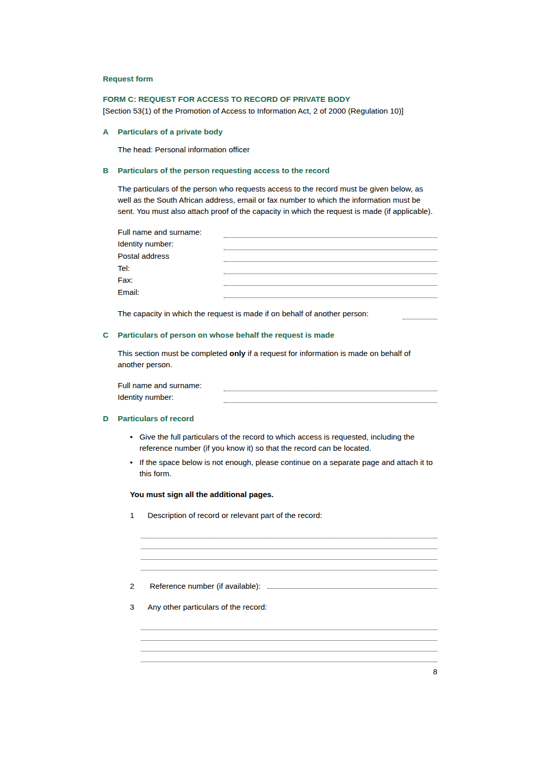Request form
FORM C: REQUEST FOR ACCESS TO RECORD OF PRIVATE BODY
[Section 53(1) of the Promotion of Access to Information Act, 2 of 2000 (Regulation 10)]
A Particulars of a private body
The head: Personal information officer
B Particulars of the person requesting access to the record
The particulars of the person who requests access to the record must be given below, as well as the South African address, email or fax number to which the information must be sent. You must also attach proof of the capacity in which the request is made (if applicable).
| Full name and surname: | |
| Identity number: | |
| Postal address | |
| Tel: | |
| Fax: | |
| Email: | |
| The capacity in which the request is made if on behalf of another person: | |
C Particulars of person on whose behalf the request is made
This section must be completed only if a request for information is made on behalf of another person.
| Full name and surname: | |
| Identity number: | |
D Particulars of record
Give the full particulars of the record to which access is requested, including the reference number (if you know it) so that the record can be located.
If the space below is not enough, please continue on a separate page and attach it to this form.
You must sign all the additional pages.
1 Description of record or relevant part of the record:
2 Reference number (if available):
3 Any other particulars of the record:
8